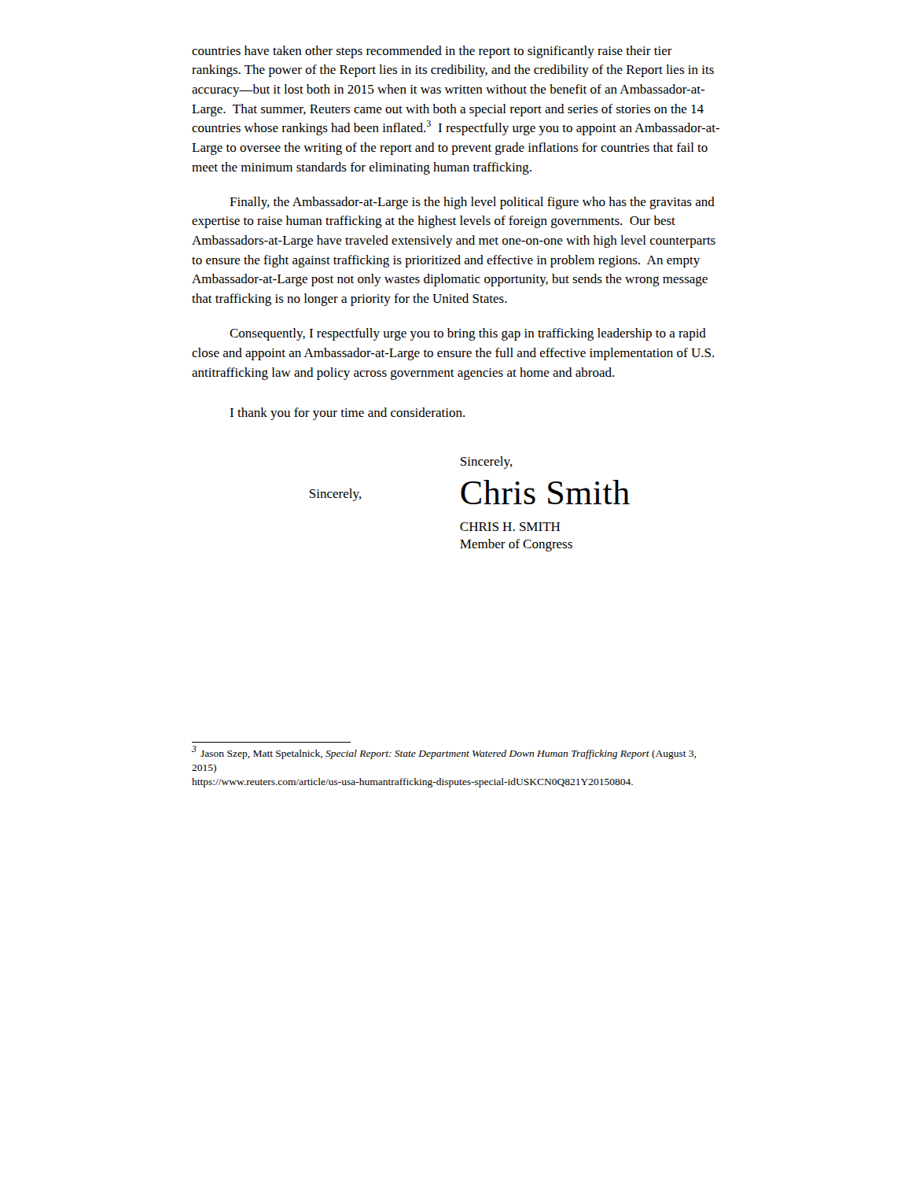countries have taken other steps recommended in the report to significantly raise their tier rankings. The power of the Report lies in its credibility, and the credibility of the Report lies in its accuracy—but it lost both in 2015 when it was written without the benefit of an Ambassador-at-Large. That summer, Reuters came out with both a special report and series of stories on the 14 countries whose rankings had been inflated.3 I respectfully urge you to appoint an Ambassador-at-Large to oversee the writing of the report and to prevent grade inflations for countries that fail to meet the minimum standards for eliminating human trafficking.
Finally, the Ambassador-at-Large is the high level political figure who has the gravitas and expertise to raise human trafficking at the highest levels of foreign governments. Our best Ambassadors-at-Large have traveled extensively and met one-on-one with high level counterparts to ensure the fight against trafficking is prioritized and effective in problem regions. An empty Ambassador-at-Large post not only wastes diplomatic opportunity, but sends the wrong message that trafficking is no longer a priority for the United States.
Consequently, I respectfully urge you to bring this gap in trafficking leadership to a rapid close and appoint an Ambassador-at-Large to ensure the full and effective implementation of U.S. antitrafficking law and policy across government agencies at home and abroad.
I thank you for your time and consideration.
Sincerely,
Sincerely,
Chris Smith
CHRIS H. SMITH
Member of Congress
3 Jason Szep, Matt Spetalnick, Special Report: State Department Watered Down Human Trafficking Report (August 3, 2015)
https://www.reuters.com/article/us-usa-humantrafficking-disputes-special-idUSKCN0Q821Y20150804.